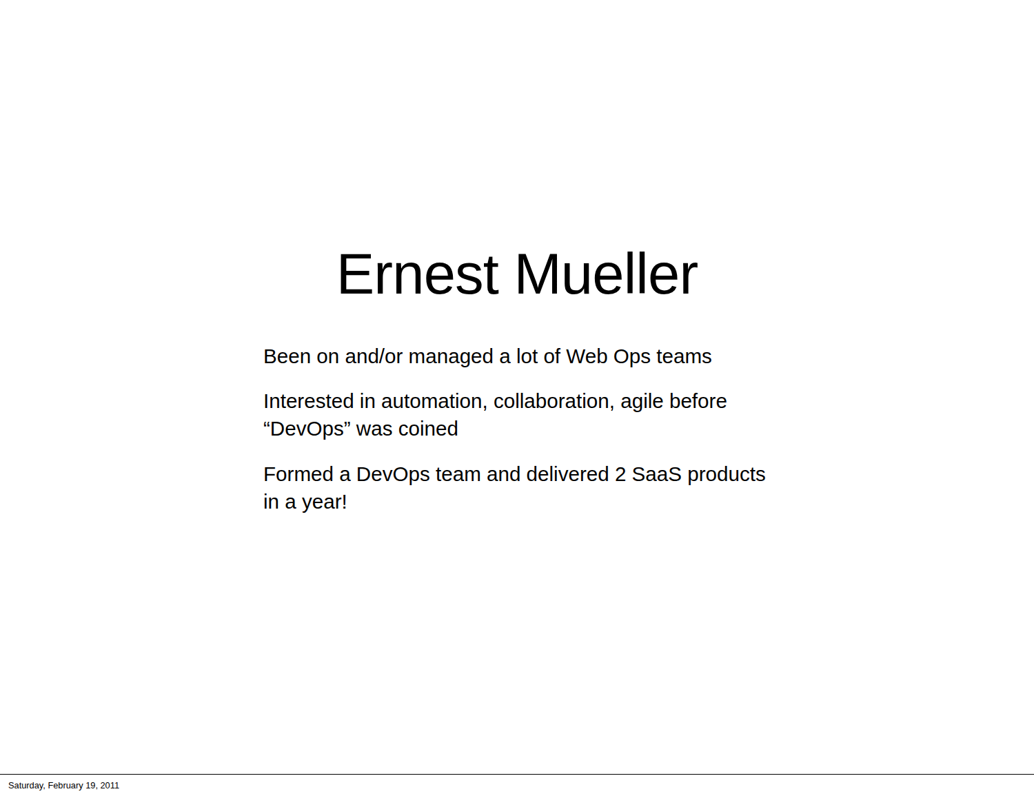Ernest Mueller
Been on and/or managed a lot of Web Ops teams
Interested in automation, collaboration, agile before “DevOps” was coined
Formed a DevOps team and delivered 2 SaaS products in a year!
Saturday, February 19, 2011